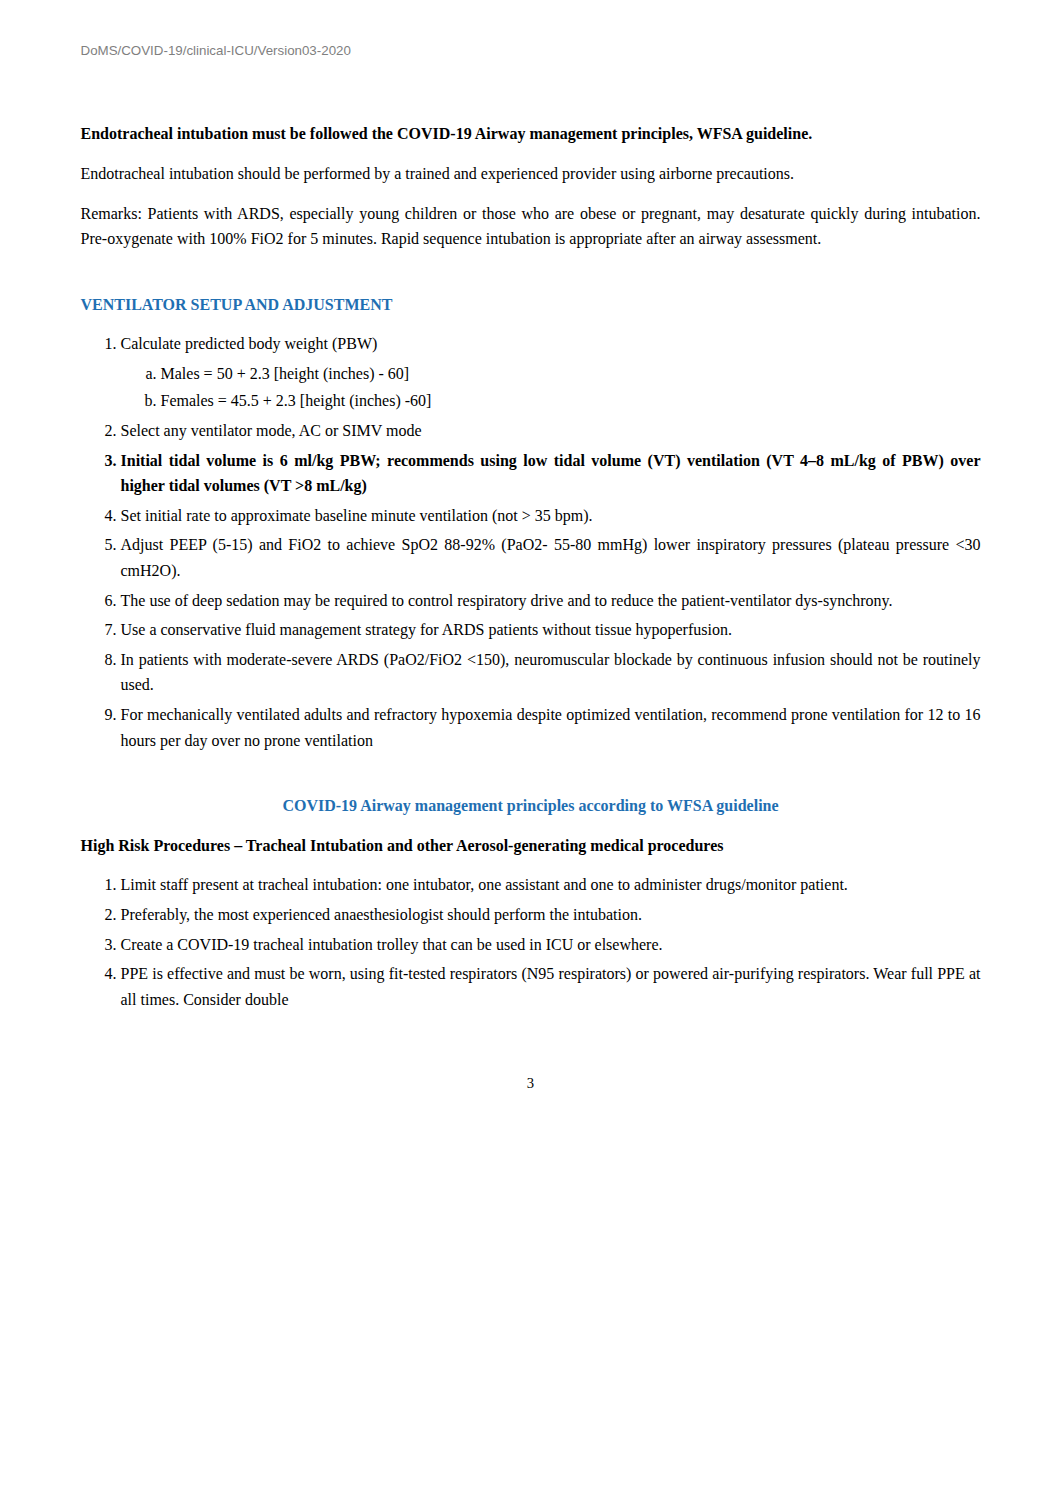DoMS/COVID-19/clinical-ICU/Version03-2020
Endotracheal intubation must be followed the COVID-19 Airway management principles, WFSA guideline.
Endotracheal intubation should be performed by a trained and experienced provider using airborne precautions.
Remarks: Patients with ARDS, especially young children or those who are obese or pregnant, may desaturate quickly during intubation. Pre-oxygenate with 100% FiO2 for 5 minutes. Rapid sequence intubation is appropriate after an airway assessment.
Ventilator setup and adjustment
Calculate predicted body weight (PBW)
Males = 50 + 2.3 [height (inches) - 60]
Females = 45.5 + 2.3 [height (inches) -60]
Select any ventilator mode, AC or SIMV mode
Initial tidal volume is 6 ml/kg PBW; recommends using low tidal volume (VT) ventilation (VT 4–8 mL/kg of PBW) over higher tidal volumes (VT >8 mL/kg)
Set initial rate to approximate baseline minute ventilation (not > 35 bpm).
Adjust PEEP (5-15) and FiO2 to achieve SpO2 88-92% (PaO2- 55-80 mmHg) lower inspiratory pressures (plateau pressure <30 cmH2O).
The use of deep sedation may be required to control respiratory drive and to reduce the patient-ventilator dys-synchrony.
Use a conservative fluid management strategy for ARDS patients without tissue hypoperfusion.
In patients with moderate-severe ARDS (PaO2/FiO2 <150), neuromuscular blockade by continuous infusion should not be routinely used.
For mechanically ventilated adults and refractory hypoxemia despite optimized ventilation, recommend prone ventilation for 12 to 16 hours per day over no prone ventilation
COVID-19 Airway management principles according to WFSA guideline
High Risk Procedures – Tracheal Intubation and other Aerosol-generating medical procedures
Limit staff present at tracheal intubation: one intubator, one assistant and one to administer drugs/monitor patient.
Preferably, the most experienced anaesthesiologist should perform the intubation.
Create a COVID-19 tracheal intubation trolley that can be used in ICU or elsewhere.
PPE is effective and must be worn, using fit-tested respirators (N95 respirators) or powered air-purifying respirators. Wear full PPE at all times. Consider double
3